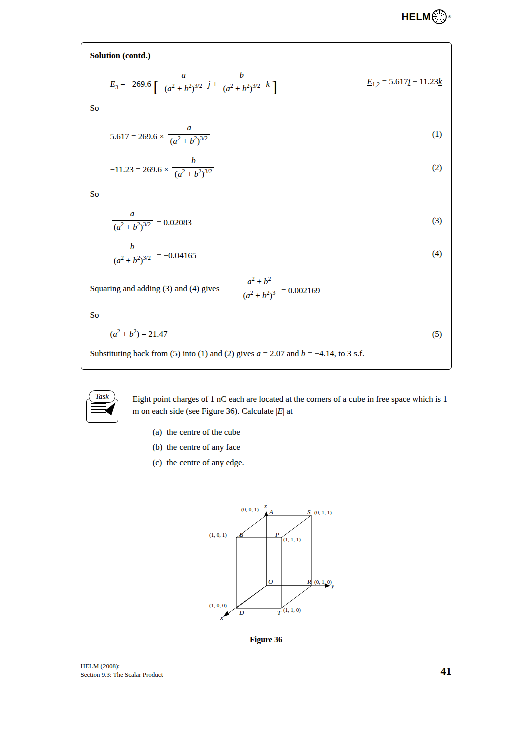HELM®
Solution (contd.)
E3 = −269.6 [ a(a2 + b2)3/2 j + b(a2 + b2)3/2 k ]
E1,2 = 5.617j − 11.23k
So
5.617 = 269.6 × a(a2 + b2)3/2
(1)
−11.23 = 269.6 × b(a2 + b2)3/2
(2)
So
a(a2 + b2)3/2 = 0.02083
(3)
b(a2 + b2)3/2 = −0.04165
(4)
Squaring and adding (3) and (4) gives
a2 + b2(a2 + b2)3 = 0.002169
So
(a2 + b2) = 21.47
(5)
Substituting back from (5) into (1) and (2) gives a = 2.07 and b = −4.14, to 3 s.f.
Task
Eight point charges of 1 nC each are located at the corners of a cube in free space which is 1 m on each side (see Figure 36). Calculate |E| at
(a) the centre of the cube
(b) the centre of any face
(c) the centre of any edge.
cube: front-top-left A(0,0,1) at (210,60); S(0,1,1) at (300,60); B(1,0,1) at (150,105); P(1,1,1) at (240,105) O(0,0,0) at (210,200); R(0,1,0) at (300,200); D(1,0,0) at (150,245); T(1,1,0) at (240,245) A S B P O R D T (0, 0, 1) (0, 1, 1) (1, 0, 1) (1, 1, 1) (0, 1, 0) (1, 0, 0) (1, 1, 0) z y x
Figure 36
HELM (2008):
Section 9.3: The Scalar Product
41